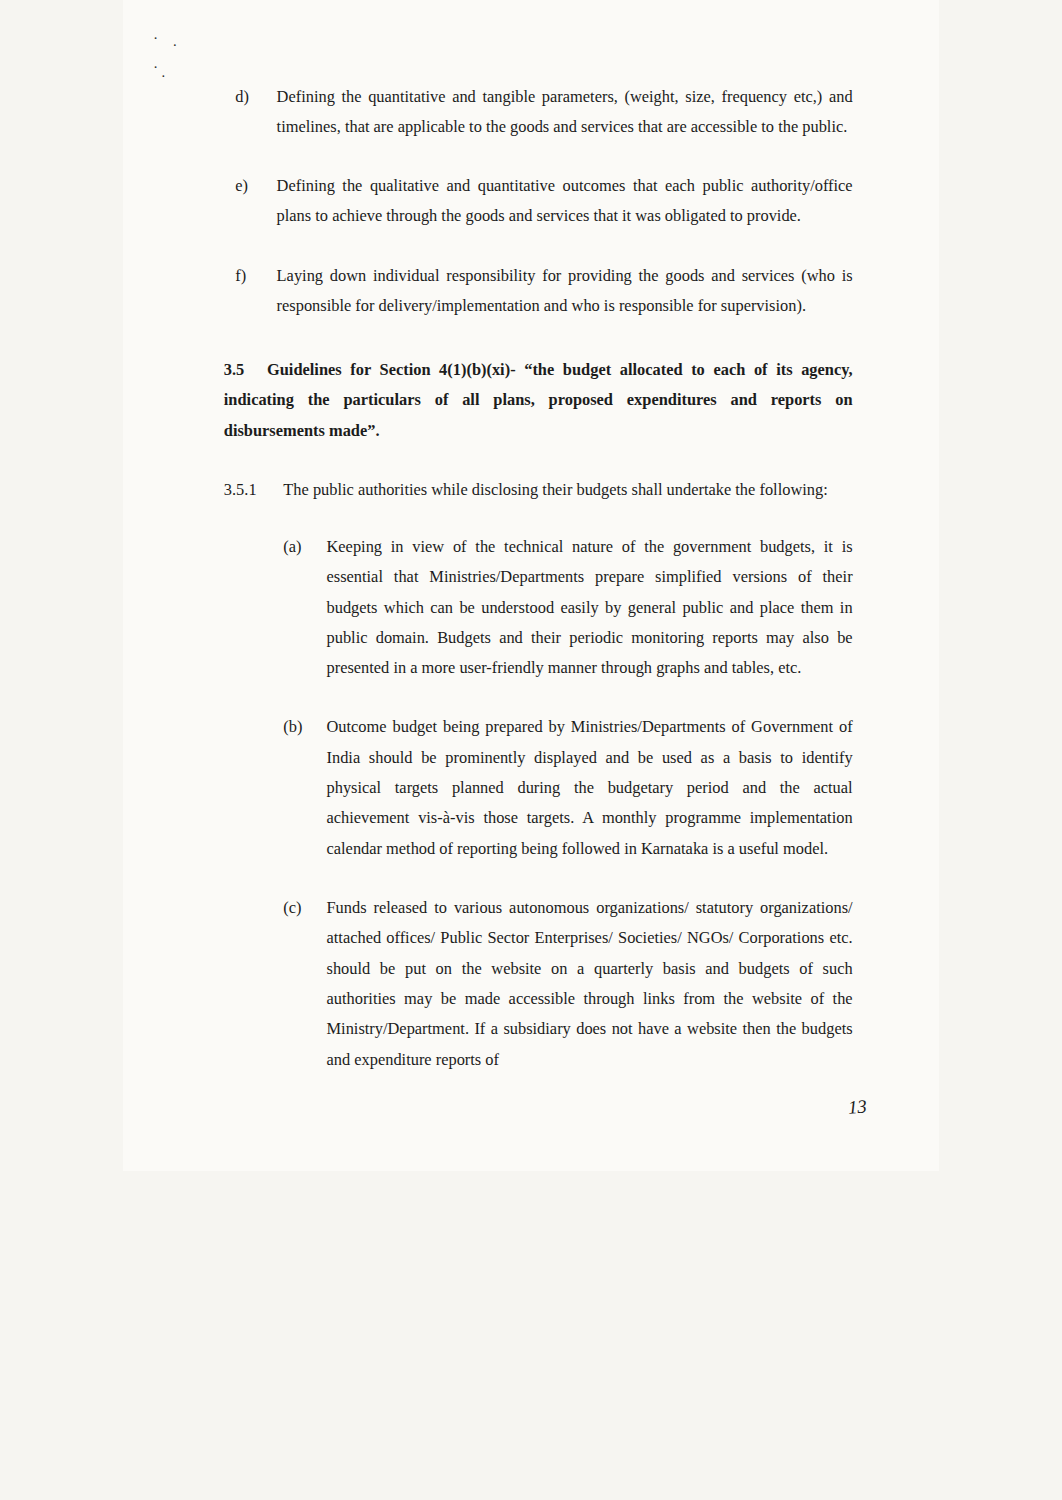. . . .
d) Defining the quantitative and tangible parameters, (weight, size, frequency etc,) and timelines, that are applicable to the goods and services that are accessible to the public.
e) Defining the qualitative and quantitative outcomes that each public authority/office plans to achieve through the goods and services that it was obligated to provide.
f) Laying down individual responsibility for providing the goods and services (who is responsible for delivery/implementation and who is responsible for supervision).
3.5 Guidelines for Section 4(1)(b)(xi)- “the budget allocated to each of its agency, indicating the particulars of all plans, proposed expenditures and reports on disbursements made”.
3.5.1 The public authorities while disclosing their budgets shall undertake the following:
(a) Keeping in view of the technical nature of the government budgets, it is essential that Ministries/Departments prepare simplified versions of their budgets which can be understood easily by general public and place them in public domain. Budgets and their periodic monitoring reports may also be presented in a more user-friendly manner through graphs and tables, etc.
(b) Outcome budget being prepared by Ministries/Departments of Government of India should be prominently displayed and be used as a basis to identify physical targets planned during the budgetary period and the actual achievement vis-à-vis those targets. A monthly programme implementation calendar method of reporting being followed in Karnataka is a useful model.
(c) Funds released to various autonomous organizations/ statutory organizations/ attached offices/ Public Sector Enterprises/ Societies/ NGOs/ Corporations etc. should be put on the website on a quarterly basis and budgets of such authorities may be made accessible through links from the website of the Ministry/Department. If a subsidiary does not have a website then the budgets and expenditure reports of
13